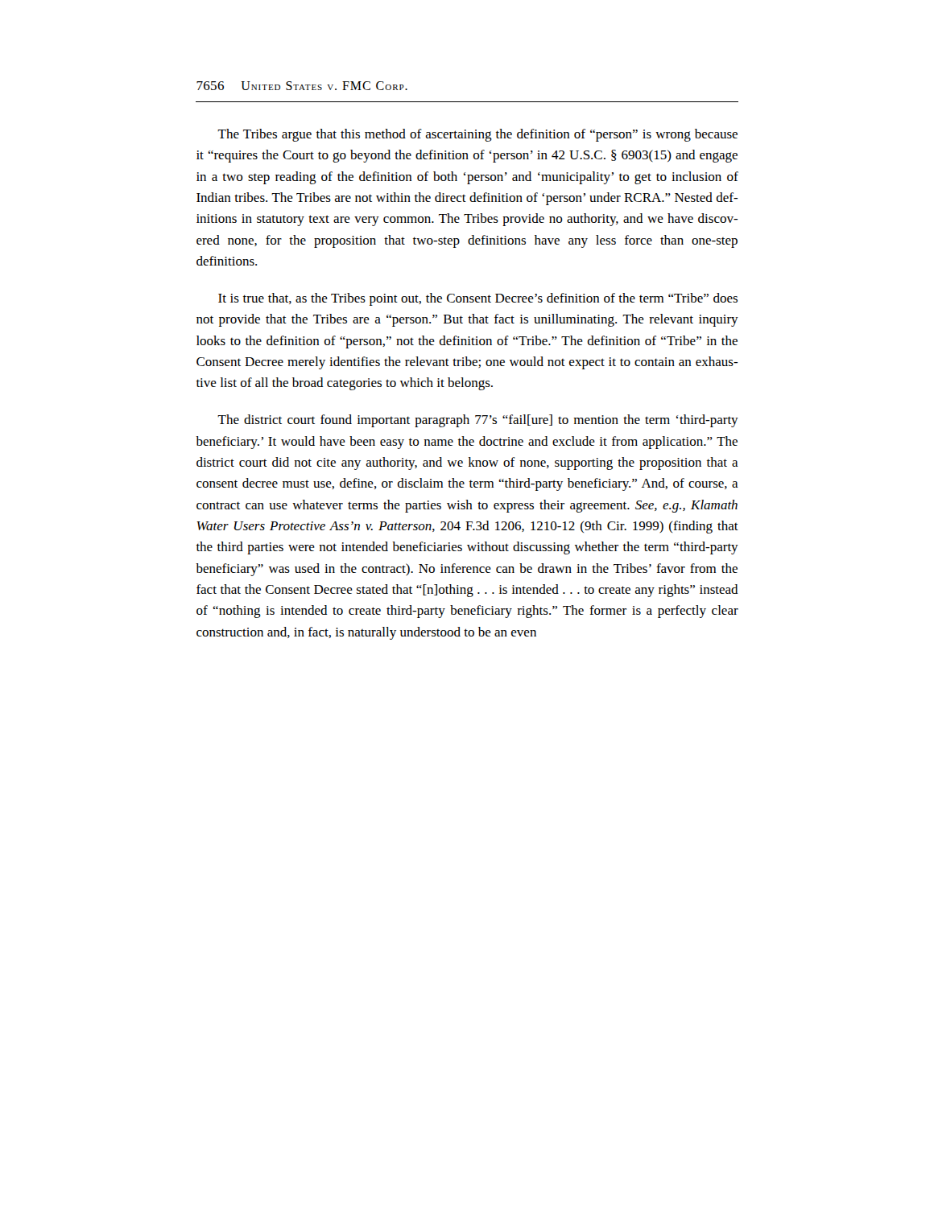7656 United States v. FMC Corp.
The Tribes argue that this method of ascertaining the definition of “person” is wrong because it “requires the Court to go beyond the definition of ‘person’ in 42 U.S.C. § 6903(15) and engage in a two step reading of the definition of both ‘person’ and ‘municipality’ to get to inclusion of Indian tribes. The Tribes are not within the direct definition of ‘person’ under RCRA.” Nested definitions in statutory text are very common. The Tribes provide no authority, and we have discovered none, for the proposition that two-step definitions have any less force than one-step definitions.
It is true that, as the Tribes point out, the Consent Decree’s definition of the term “Tribe” does not provide that the Tribes are a “person.” But that fact is unilluminating. The relevant inquiry looks to the definition of “person,” not the definition of “Tribe.” The definition of “Tribe” in the Consent Decree merely identifies the relevant tribe; one would not expect it to contain an exhaustive list of all the broad categories to which it belongs.
The district court found important paragraph 77’s “fail[ure] to mention the term ‘third-party beneficiary.’ It would have been easy to name the doctrine and exclude it from application.” The district court did not cite any authority, and we know of none, supporting the proposition that a consent decree must use, define, or disclaim the term “third-party beneficiary.” And, of course, a contract can use whatever terms the parties wish to express their agreement. See, e.g., Klamath Water Users Protective Ass’n v. Patterson, 204 F.3d 1206, 1210-12 (9th Cir. 1999) (finding that the third parties were not intended beneficiaries without discussing whether the term “third-party beneficiary” was used in the contract). No inference can be drawn in the Tribes’ favor from the fact that the Consent Decree stated that “[n]othing . . . is intended . . . to create any rights” instead of “nothing is intended to create third-party beneficiary rights.” The former is a perfectly clear construction and, in fact, is naturally understood to be an even